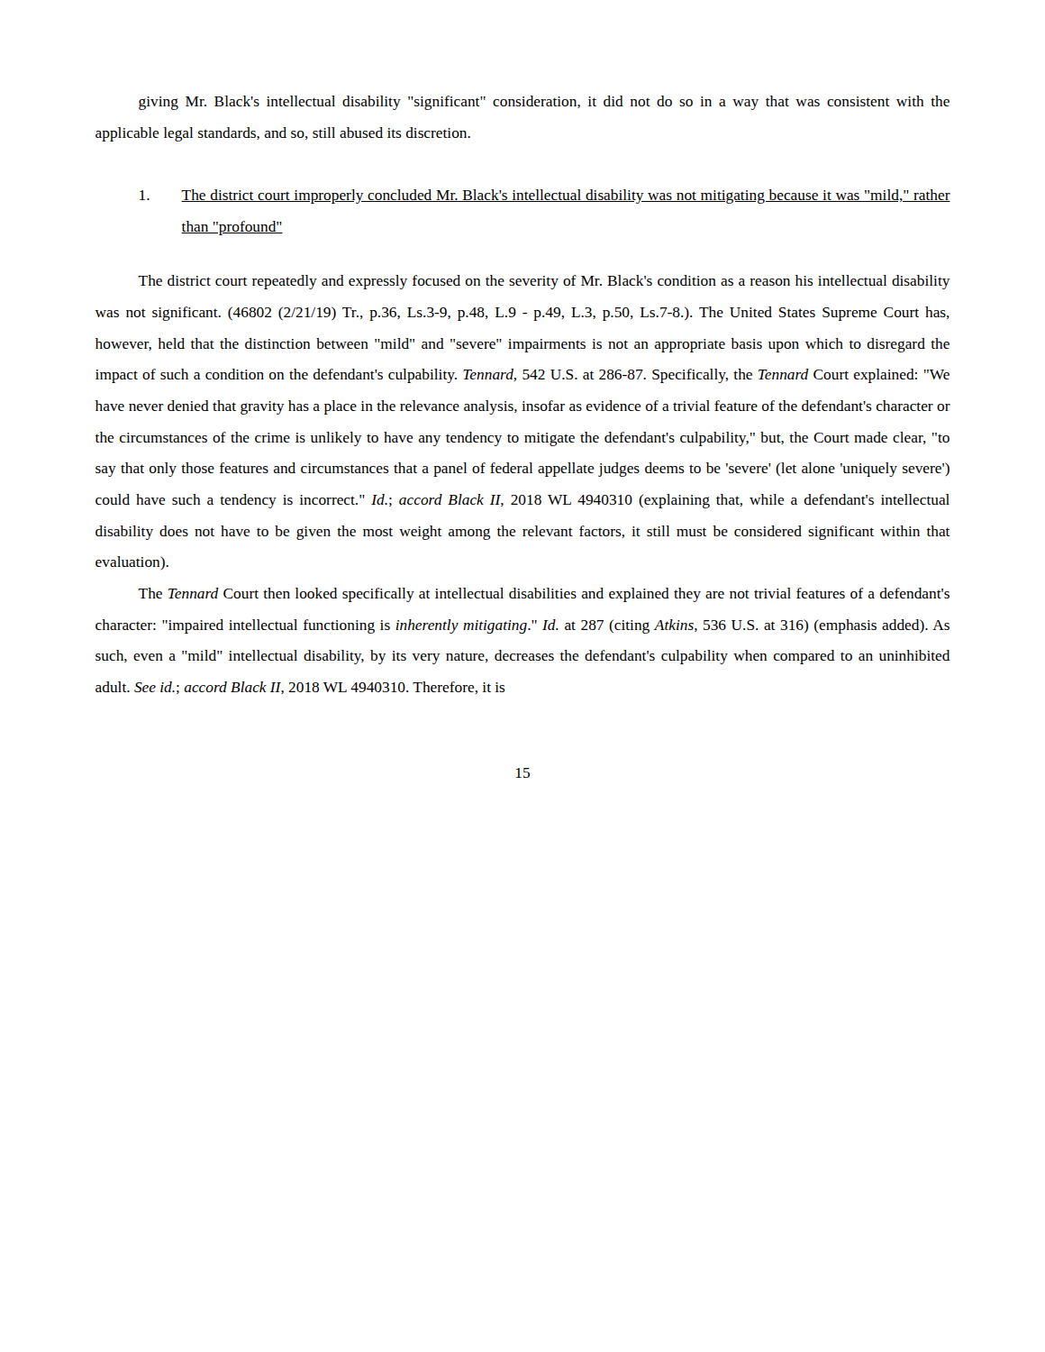giving Mr. Black's intellectual disability "significant" consideration, it did not do so in a way that was consistent with the applicable legal standards, and so, still abused its discretion.
1.
The district court improperly concluded Mr. Black's intellectual disability was not mitigating because it was "mild," rather than "profound"
The district court repeatedly and expressly focused on the severity of Mr. Black's condition as a reason his intellectual disability was not significant. (46802 (2/21/19) Tr., p.36, Ls.3-9, p.48, L.9 - p.49, L.3, p.50, Ls.7-8.). The United States Supreme Court has, however, held that the distinction between "mild" and "severe" impairments is not an appropriate basis upon which to disregard the impact of such a condition on the defendant's culpability. Tennard, 542 U.S. at 286-87. Specifically, the Tennard Court explained: "We have never denied that gravity has a place in the relevance analysis, insofar as evidence of a trivial feature of the defendant's character or the circumstances of the crime is unlikely to have any tendency to mitigate the defendant's culpability," but, the Court made clear, "to say that only those features and circumstances that a panel of federal appellate judges deems to be 'severe' (let alone 'uniquely severe') could have such a tendency is incorrect." Id.; accord Black II, 2018 WL 4940310 (explaining that, while a defendant's intellectual disability does not have to be given the most weight among the relevant factors, it still must be considered significant within that evaluation).
The Tennard Court then looked specifically at intellectual disabilities and explained they are not trivial features of a defendant's character: "impaired intellectual functioning is inherently mitigating." Id. at 287 (citing Atkins, 536 U.S. at 316) (emphasis added). As such, even a "mild" intellectual disability, by its very nature, decreases the defendant's culpability when compared to an uninhibited adult. See id.; accord Black II, 2018 WL 4940310. Therefore, it is
15